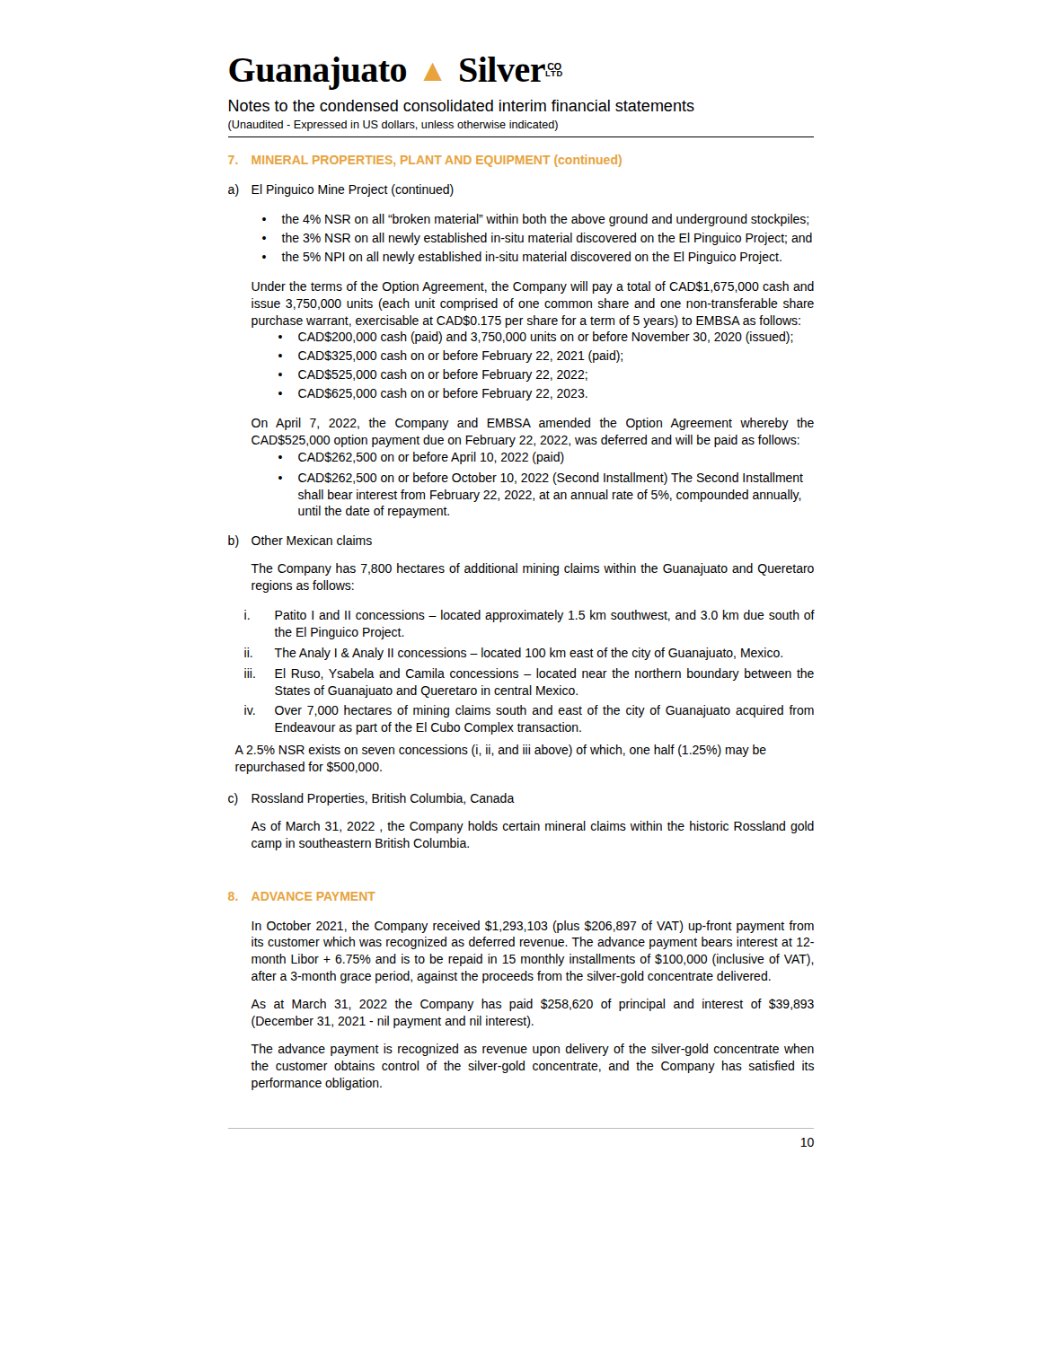Guanajuato ▲ SilverCOLTD
Notes to the condensed consolidated interim financial statements
(Unaudited - Expressed in US dollars, unless otherwise indicated)
7. MINERAL PROPERTIES, PLANT AND EQUIPMENT (continued)
a)
El Pinguico Mine Project (continued)
the 4% NSR on all “broken material” within both the above ground and underground stockpiles;
the 3% NSR on all newly established in-situ material discovered on the El Pinguico Project; and
the 5% NPI on all newly established in-situ material discovered on the El Pinguico Project.
Under the terms of the Option Agreement, the Company will pay a total of CAD$1,675,000 cash and issue 3,750,000 units (each unit comprised of one common share and one non-transferable share purchase warrant, exercisable at CAD$0.175 per share for a term of 5 years) to EMBSA as follows:
CAD$200,000 cash (paid) and 3,750,000 units on or before November 30, 2020 (issued);
CAD$325,000 cash on or before February 22, 2021 (paid);
CAD$525,000 cash on or before February 22, 2022;
CAD$625,000 cash on or before February 22, 2023.
On April 7, 2022, the Company and EMBSA amended the Option Agreement whereby the CAD$525,000 option payment due on February 22, 2022, was deferred and will be paid as follows:
CAD$262,500 on or before April 10, 2022 (paid)
CAD$262,500 on or before October 10, 2022 (Second Installment) The Second Installment shall bear interest from February 22, 2022, at an annual rate of 5%, compounded annually, until the date of repayment.
b)
Other Mexican claims
The Company has 7,800 hectares of additional mining claims within the Guanajuato and Queretaro regions as follows:
Patito I and II concessions – located approximately 1.5 km southwest, and 3.0 km due south of the El Pinguico Project.
The Analy I & Analy II concessions – located 100 km east of the city of Guanajuato, Mexico.
El Ruso, Ysabela and Camila concessions – located near the northern boundary between the States of Guanajuato and Queretaro in central Mexico.
Over 7,000 hectares of mining claims south and east of the city of Guanajuato acquired from Endeavour as part of the El Cubo Complex transaction.
A 2.5% NSR exists on seven concessions (i, ii, and iii above) of which, one half (1.25%) may be repurchased for $500,000.
c)
Rossland Properties, British Columbia, Canada
As of March 31, 2022 , the Company holds certain mineral claims within the historic Rossland gold camp in southeastern British Columbia.
8. ADVANCE PAYMENT
In October 2021, the Company received $1,293,103 (plus $206,897 of VAT) up-front payment from its customer which was recognized as deferred revenue. The advance payment bears interest at 12-month Libor + 6.75% and is to be repaid in 15 monthly installments of $100,000 (inclusive of VAT), after a 3-month grace period, against the proceeds from the silver-gold concentrate delivered.
As at March 31, 2022 the Company has paid $258,620 of principal and interest of $39,893 (December 31, 2021 - nil payment and nil interest).
The advance payment is recognized as revenue upon delivery of the silver-gold concentrate when the customer obtains control of the silver-gold concentrate, and the Company has satisfied its performance obligation.
10